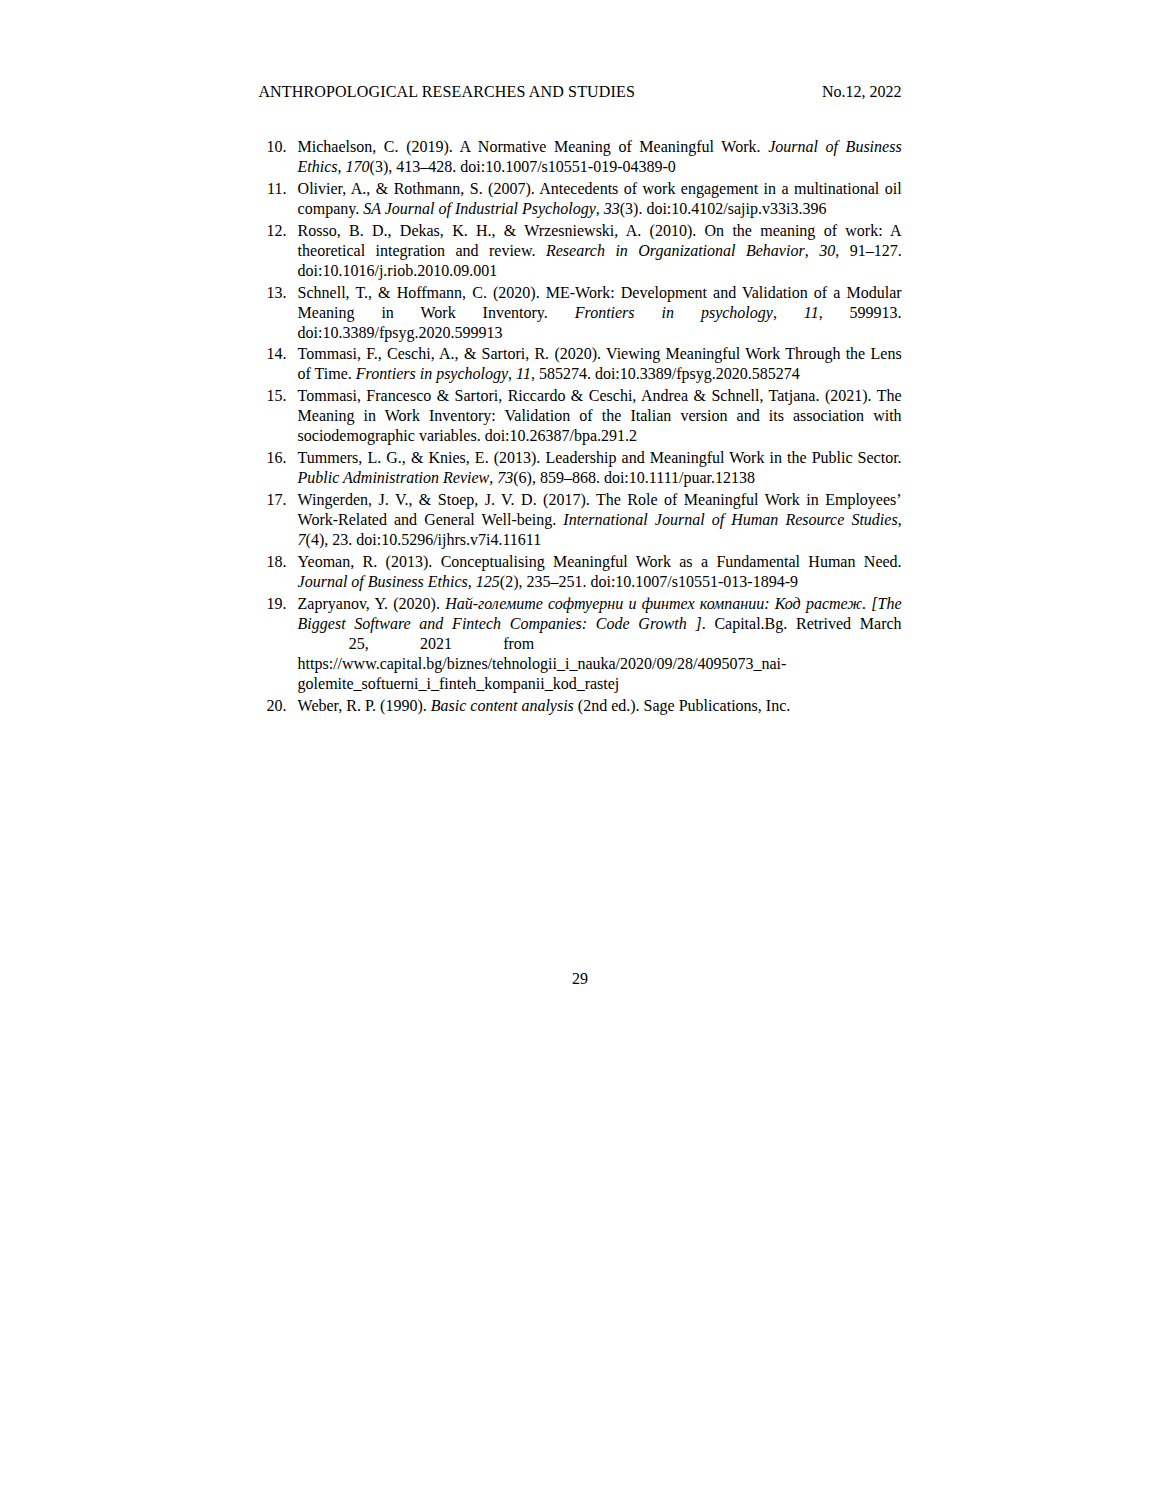ANTHROPOLOGICAL RESEARCHES AND STUDIES No.12, 2022
10. Michaelson, C. (2019). A Normative Meaning of Meaningful Work. Journal of Business Ethics, 170(3), 413–428. doi:10.1007/s10551-019-04389-0
11. Olivier, A., & Rothmann, S. (2007). Antecedents of work engagement in a multinational oil company. SA Journal of Industrial Psychology, 33(3). doi:10.4102/sajip.v33i3.396
12. Rosso, B. D., Dekas, K. H., & Wrzesniewski, A. (2010). On the meaning of work: A theoretical integration and review. Research in Organizational Behavior, 30, 91–127. doi:10.1016/j.riob.2010.09.001
13. Schnell, T., & Hoffmann, C. (2020). ME-Work: Development and Validation of a Modular Meaning in Work Inventory. Frontiers in psychology, 11, 599913. doi:10.3389/fpsyg.2020.599913
14. Tommasi, F., Ceschi, A., & Sartori, R. (2020). Viewing Meaningful Work Through the Lens of Time. Frontiers in psychology, 11, 585274. doi:10.3389/fpsyg.2020.585274
15. Tommasi, Francesco & Sartori, Riccardo & Ceschi, Andrea & Schnell, Tatjana. (2021). The Meaning in Work Inventory: Validation of the Italian version and its association with sociodemographic variables. doi:10.26387/bpa.291.2
16. Tummers, L. G., & Knies, E. (2013). Leadership and Meaningful Work in the Public Sector. Public Administration Review, 73(6), 859–868. doi:10.1111/puar.12138
17. Wingerden, J. V., & Stoep, J. V. D. (2017). The Role of Meaningful Work in Employees’ Work-Related and General Well-being. International Journal of Human Resource Studies, 7(4), 23. doi:10.5296/ijhrs.v7i4.11611
18. Yeoman, R. (2013). Conceptualising Meaningful Work as a Fundamental Human Need. Journal of Business Ethics, 125(2), 235–251. doi:10.1007/s10551-013-1894-9
19. Zapryanov, Y. (2020). Най-големите софтуерни и финтех компании: Код растеж. [The Biggest Software and Fintech Companies: Code Growth ]. Capital.Bg. Retrived March 25, 2021 from https://www.capital.bg/biznes/tehnologii_i_nauka/2020/09/28/4095073_nai-golemite_softuerni_i_finteh_kompanii_kod_rastej
20. Weber, R. P. (1990). Basic content analysis (2nd ed.). Sage Publications, Inc.
29